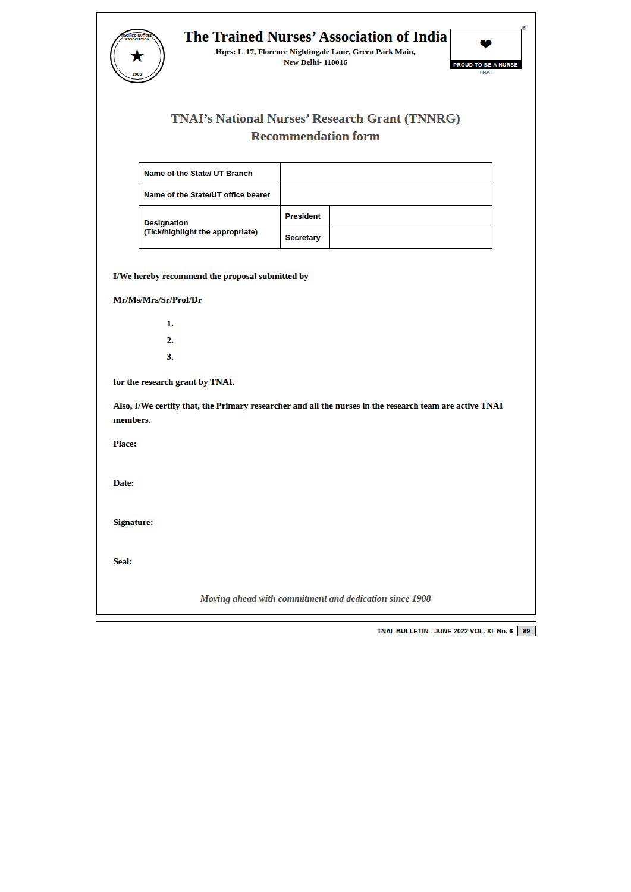TRAINED NURSES' ASSOCIATION
★
1908
®
❤
PROUD TO BE A NURSE
TNAI
The Trained Nurses’ Association of India
Hqrs: L-17, Florence Nightingale Lane, Green Park Main,
New Delhi- 110016
TNAI’s National Nurses’ Research Grant (TNNRG)
Recommendation form
| Name of the State/ UT Branch | |
| Name of the State/UT office bearer | |
| Designation (Tick/highlight the appropriate) | President | |
| Secretary | |
I/We hereby recommend the proposal submitted by
Mr/Ms/Mrs/Sr/Prof/Dr
for the research grant by TNAI.
Also, I/We certify that, the Primary researcher and all the nurses in the research team are active TNAI members.
Place:
Date:
Signature:
Seal:
Moving ahead with commitment and dedication since 1908
TNAI BULLETIN - JUNE 2022 VOL. XI No. 6 89